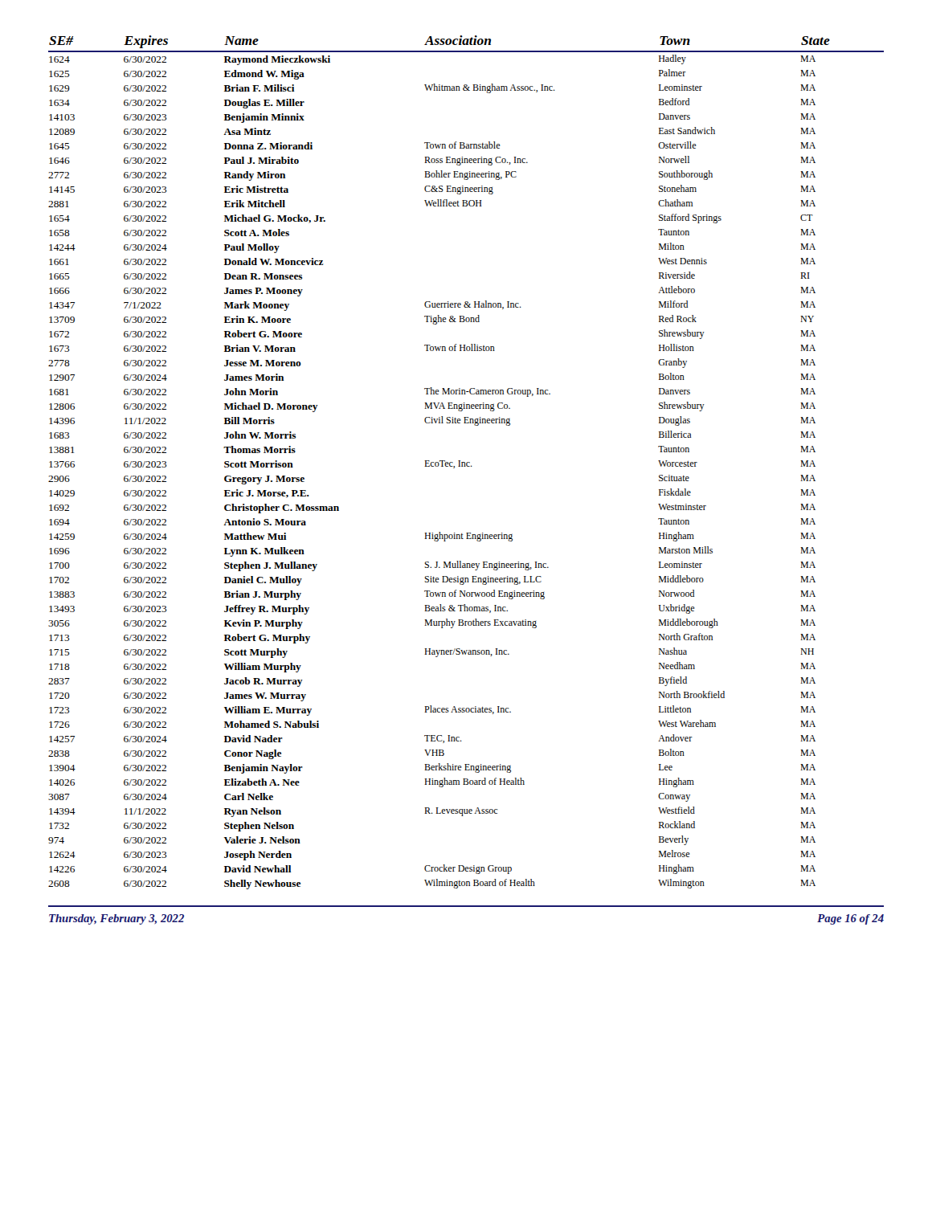| SE# | Expires | Name | Association | Town | State |
| --- | --- | --- | --- | --- | --- |
| 1624 | 6/30/2022 | Raymond Mieczkowski | | Hadley | MA |
| 1625 | 6/30/2022 | Edmond W. Miga | | Palmer | MA |
| 1629 | 6/30/2022 | Brian F. Milisci | Whitman & Bingham Assoc., Inc. | Leominster | MA |
| 1634 | 6/30/2022 | Douglas E. Miller | | Bedford | MA |
| 14103 | 6/30/2023 | Benjamin Minnix | | Danvers | MA |
| 12089 | 6/30/2022 | Asa Mintz | | East Sandwich | MA |
| 1645 | 6/30/2022 | Donna Z. Miorandi | Town of Barnstable | Osterville | MA |
| 1646 | 6/30/2022 | Paul J. Mirabito | Ross Engineering Co., Inc. | Norwell | MA |
| 2772 | 6/30/2022 | Randy Miron | Bohler Engineering, PC | Southborough | MA |
| 14145 | 6/30/2023 | Eric Mistretta | C&S Engineering | Stoneham | MA |
| 2881 | 6/30/2022 | Erik Mitchell | Wellfleet BOH | Chatham | MA |
| 1654 | 6/30/2022 | Michael G. Mocko, Jr. | | Stafford Springs | CT |
| 1658 | 6/30/2022 | Scott A. Moles | | Taunton | MA |
| 14244 | 6/30/2024 | Paul Molloy | | Milton | MA |
| 1661 | 6/30/2022 | Donald W. Moncevicz | | West Dennis | MA |
| 1665 | 6/30/2022 | Dean R. Monsees | | Riverside | RI |
| 1666 | 6/30/2022 | James P. Mooney | | Attleboro | MA |
| 14347 | 7/1/2022 | Mark Mooney | Guerriere & Halnon, Inc. | Milford | MA |
| 13709 | 6/30/2022 | Erin K. Moore | Tighe & Bond | Red Rock | NY |
| 1672 | 6/30/2022 | Robert G. Moore | | Shrewsbury | MA |
| 1673 | 6/30/2022 | Brian V. Moran | Town of Holliston | Holliston | MA |
| 2778 | 6/30/2022 | Jesse M. Moreno | | Granby | MA |
| 12907 | 6/30/2024 | James Morin | | Bolton | MA |
| 1681 | 6/30/2022 | John Morin | The Morin-Cameron Group, Inc. | Danvers | MA |
| 12806 | 6/30/2022 | Michael D. Moroney | MVA Engineering Co. | Shrewsbury | MA |
| 14396 | 11/1/2022 | Bill Morris | Civil Site Engineering | Douglas | MA |
| 1683 | 6/30/2022 | John W. Morris | | Billerica | MA |
| 13881 | 6/30/2022 | Thomas Morris | | Taunton | MA |
| 13766 | 6/30/2023 | Scott Morrison | EcoTec, Inc. | Worcester | MA |
| 2906 | 6/30/2022 | Gregory J. Morse | | Scituate | MA |
| 14029 | 6/30/2022 | Eric J. Morse, P.E. | | Fiskdale | MA |
| 1692 | 6/30/2022 | Christopher C. Mossman | | Westminster | MA |
| 1694 | 6/30/2022 | Antonio S. Moura | | Taunton | MA |
| 14259 | 6/30/2024 | Matthew Mui | Highpoint Engineering | Hingham | MA |
| 1696 | 6/30/2022 | Lynn K. Mulkeen | | Marston Mills | MA |
| 1700 | 6/30/2022 | Stephen J. Mullaney | S. J. Mullaney Engineering, Inc. | Leominster | MA |
| 1702 | 6/30/2022 | Daniel C. Mulloy | Site Design Engineering, LLC | Middleboro | MA |
| 13883 | 6/30/2022 | Brian J. Murphy | Town of Norwood Engineering | Norwood | MA |
| 13493 | 6/30/2023 | Jeffrey R. Murphy | Beals & Thomas, Inc. | Uxbridge | MA |
| 3056 | 6/30/2022 | Kevin P. Murphy | Murphy Brothers Excavating | Middleborough | MA |
| 1713 | 6/30/2022 | Robert G. Murphy | | North Grafton | MA |
| 1715 | 6/30/2022 | Scott Murphy | Hayner/Swanson, Inc. | Nashua | NH |
| 1718 | 6/30/2022 | William Murphy | | Needham | MA |
| 2837 | 6/30/2022 | Jacob R. Murray | | Byfield | MA |
| 1720 | 6/30/2022 | James W. Murray | | North Brookfield | MA |
| 1723 | 6/30/2022 | William E. Murray | Places Associates, Inc. | Littleton | MA |
| 1726 | 6/30/2022 | Mohamed S. Nabulsi | | West Wareham | MA |
| 14257 | 6/30/2024 | David Nader | TEC, Inc. | Andover | MA |
| 2838 | 6/30/2022 | Conor Nagle | VHB | Bolton | MA |
| 13904 | 6/30/2022 | Benjamin Naylor | Berkshire Engineering | Lee | MA |
| 14026 | 6/30/2022 | Elizabeth A. Nee | Hingham Board of Health | Hingham | MA |
| 3087 | 6/30/2024 | Carl Nelke | | Conway | MA |
| 14394 | 11/1/2022 | Ryan Nelson | R. Levesque Assoc | Westfield | MA |
| 1732 | 6/30/2022 | Stephen Nelson | | Rockland | MA |
| 974 | 6/30/2022 | Valerie J. Nelson | | Beverly | MA |
| 12624 | 6/30/2023 | Joseph Nerden | | Melrose | MA |
| 14226 | 6/30/2024 | David Newhall | Crocker Design Group | Hingham | MA |
| 2608 | 6/30/2022 | Shelly Newhouse | Wilmington Board of Health | Wilmington | MA |
Thursday, February 3, 2022 Page 16 of 24